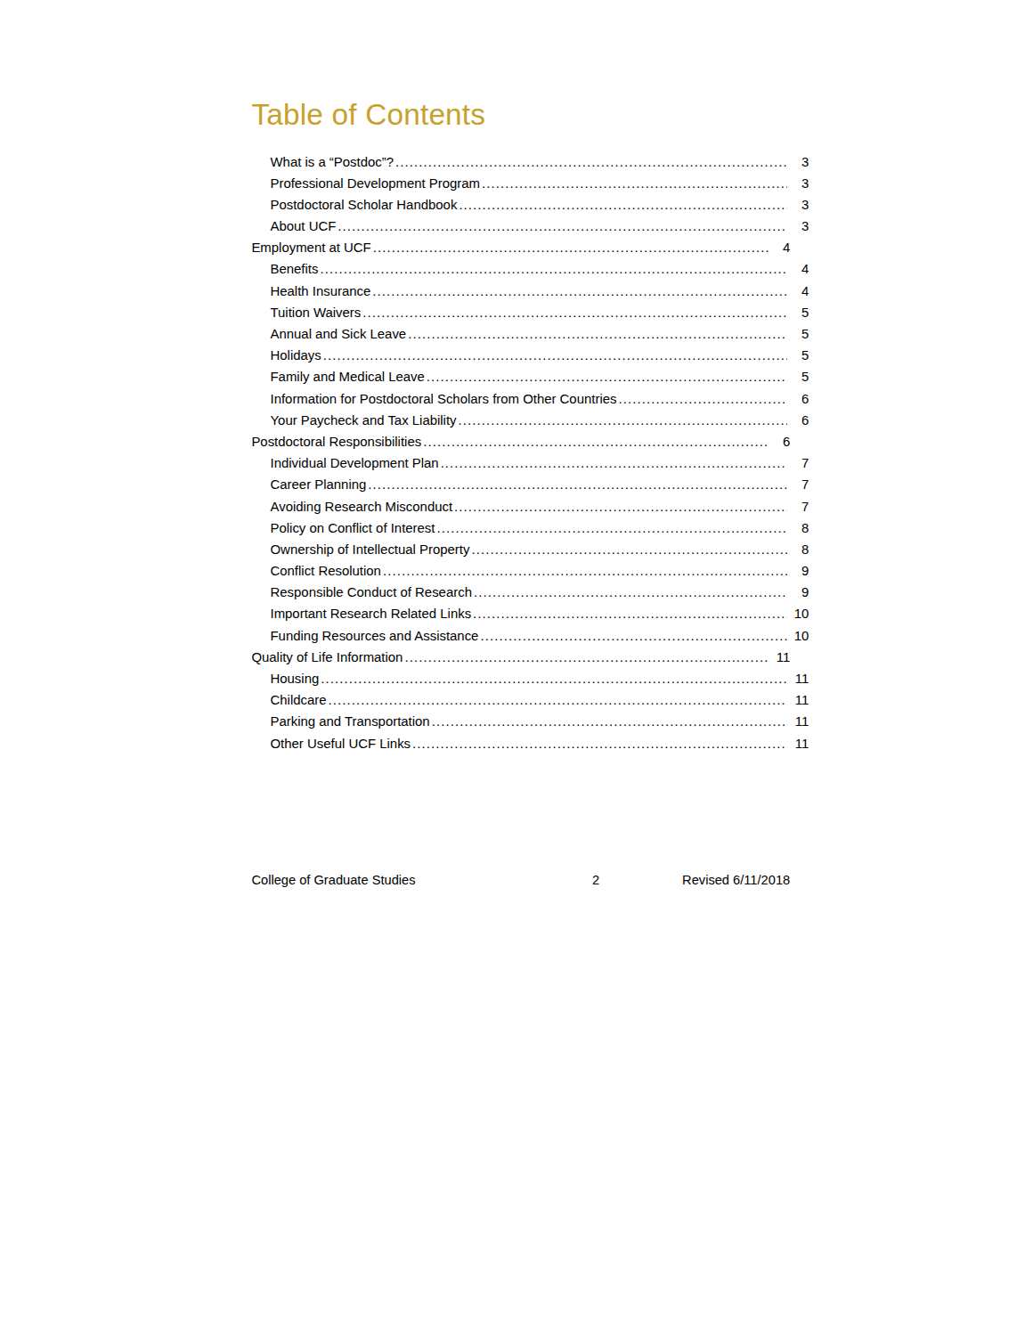Table of Contents
What is a “Postdoc”?........................................................................................................................... 3
Professional Development Program......................................................................................... 3
Postdoctoral Scholar Handbook.............................................................................................. 3
About UCF............................................................................................................................. 3
Employment at UCF................................................................................................................. 4
Benefits.................................................................................................................................. 4
Health Insurance................................................................................................................. 4
Tuition Waivers................................................................................................................... 5
Annual and Sick Leave......................................................................................................... 5
Holidays................................................................................................................................. 5
Family and Medical Leave.................................................................................................... 5
Information for Postdoctoral Scholars from Other Countries..................................................... 6
Your Paycheck and Tax Liability............................................................................................. 6
Postdoctoral Responsibilities......................................................................................................... 6
Individual Development Plan................................................................................................ 7
Career Planning.................................................................................................................. 7
Avoiding Research Misconduct.............................................................................................. 7
Policy on Conflict of Interest................................................................................................ 8
Ownership of Intellectual Property......................................................................................... 8
Conflict Resolution.............................................................................................................. 9
Responsible Conduct of Research........................................................................................... 9
Important Research Related Links.......................................................................................... 10
Funding Resources and Assistance......................................................................................... 10
Quality of Life Information............................................................................................................ 11
Housing................................................................................................................................ 11
Childcare.............................................................................................................................. 11
Parking and Transportation................................................................................................. 11
Other Useful UCF Links......................................................................................................... 11
College of Graduate Studies
2
Revised 6/11/2018